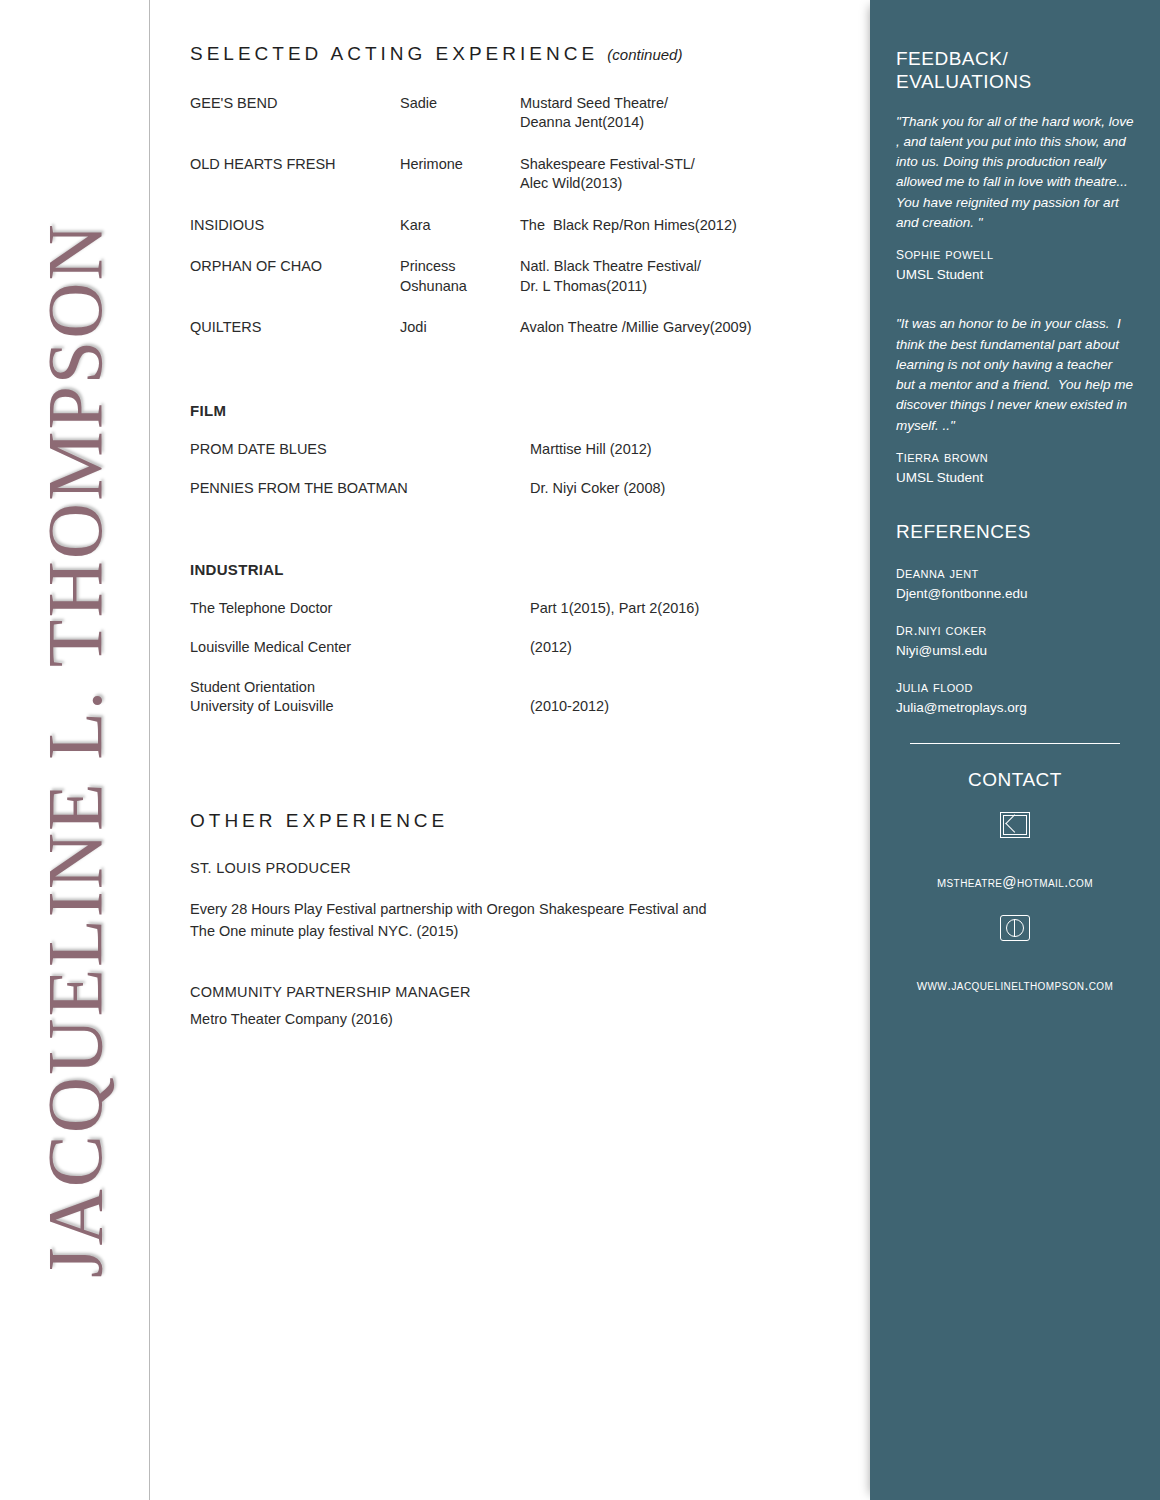JACQUELINE L. THOMPSON
SELECTED ACTING EXPERIENCE (continued)
| GEE'S BEND | Sadie | Mustard Seed Theatre/ Deanna Jent(2014) |
| OLD HEARTS FRESH | Herimone | Shakespeare Festival-STL/ Alec Wild(2013) |
| INSIDIOUS | Kara | The Black Rep/Ron Himes(2012) |
| ORPHAN OF CHAO | Princess Oshunana | Natl. Black Theatre Festival/ Dr. L Thomas(2011) |
| QUILTERS | Jodi | Avalon Theatre /Millie Garvey(2009) |
FILM
| PROM DATE BLUES | Marttise Hill (2012) |
| PENNIES FROM THE BOATMAN | Dr. Niyi Coker (2008) |
INDUSTRIAL
| The Telephone Doctor | Part 1(2015), Part 2(2016) |
| Louisville Medical Center | (2012) |
| Student Orientation University of Louisville | (2010-2012) |
OTHER EXPERIENCE
ST. LOUIS PRODUCER
Every 28 Hours Play Festival partnership with Oregon Shakespeare Festival and
The One minute play festival NYC. (2015)
COMMUNITY PARTNERSHIP MANAGER
Metro Theater Company (2016)
FEEDBACK/
EVALUATIONS
"Thank you for all of the hard work, love , and talent you put into this show, and into us. Doing this production really allowed me to fall in love with theatre... You have reignited my passion for art and creation. "
Sophie Powell UMSL Student
"It was an honor to be in your class. I think the best fundamental part about learning is not only having a teacher but a mentor and a friend. You help me discover things I never knew existed in myself. .."
Tierra Brown UMSL Student
REFERENCES
Deanna Jent Djent@fontbonne.edu
Dr.Niyi Coker Niyi@umsl.edu
Julia Flood Julia@metroplays.org
CONTACT
Mstheatre@hotmail.com
www.jacquelinelthompson.com